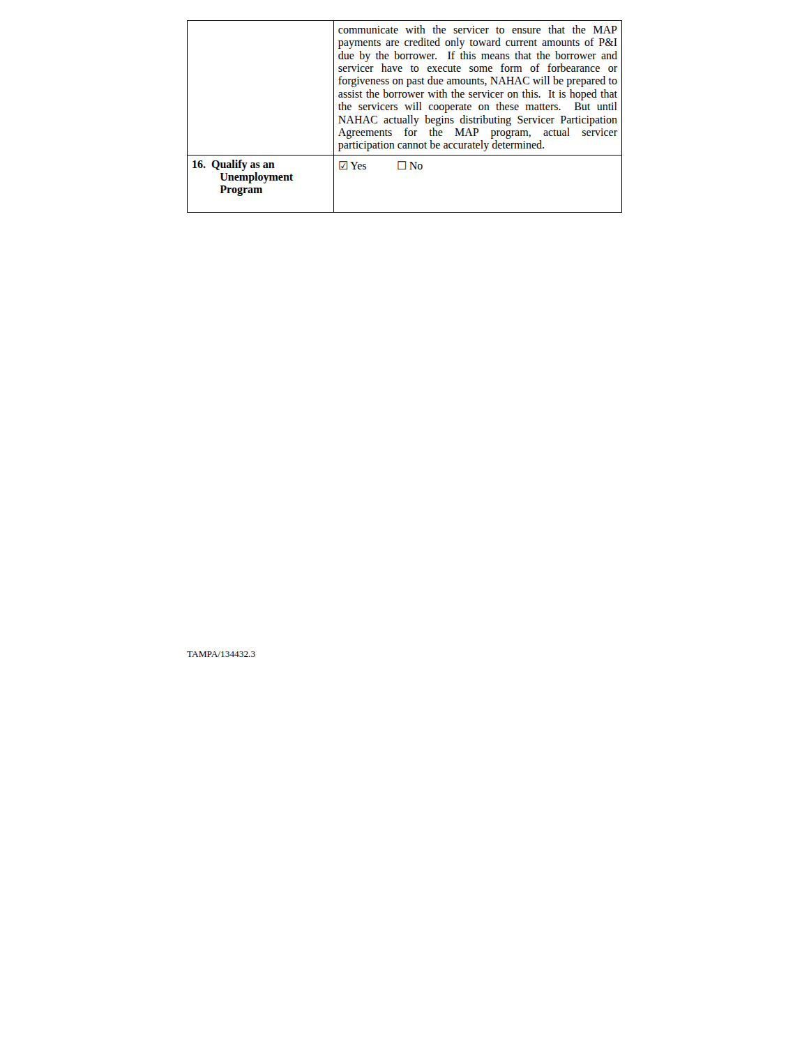| | communicate with the servicer to ensure that the MAP payments are credited only toward current amounts of P&I due by the borrower. If this means that the borrower and servicer have to execute some form of forbearance or forgiveness on past due amounts, NAHAC will be prepared to assist the borrower with the servicer on this. It is hoped that the servicers will cooperate on these matters. But until NAHAC actually begins distributing Servicer Participation Agreements for the MAP program, actual servicer participation cannot be accurately determined. |
| 16. Qualify as an Unemployment Program | ☑ Yes ☐ No |
TAMPA/134432.3